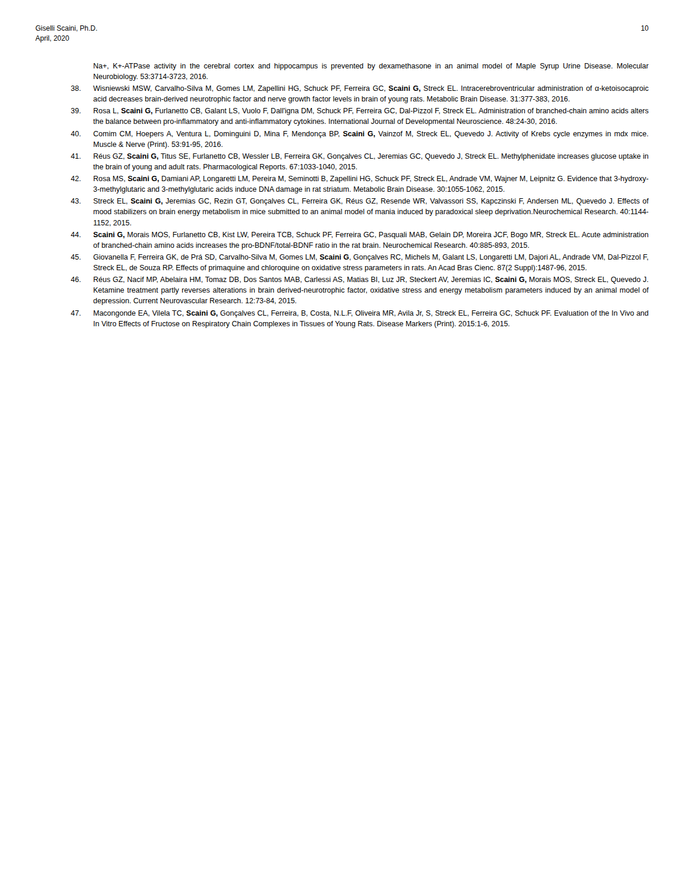Giselli Scaini, Ph.D.
April, 2020
10
Na+, K+-ATPase activity in the cerebral cortex and hippocampus is prevented by dexamethasone in an animal model of Maple Syrup Urine Disease. Molecular Neurobiology. 53:3714-3723, 2016.
38. Wisniewski MSW, Carvalho-Silva M, Gomes LM, Zapellini HG, Schuck PF, Ferreira GC, Scaini G, Streck EL. Intracerebroventricular administration of α-ketoisocaproic acid decreases brain-derived neurotrophic factor and nerve growth factor levels in brain of young rats. Metabolic Brain Disease. 31:377-383, 2016.
39. Rosa L, Scaini G, Furlanetto CB, Galant LS, Vuolo F, Dall'igna DM, Schuck PF, Ferreira GC, Dal-Pizzol F, Streck EL. Administration of branched-chain amino acids alters the balance between pro-inflammatory and anti-inflammatory cytokines. International Journal of Developmental Neuroscience. 48:24-30, 2016.
40. Comim CM, Hoepers A, Ventura L, Dominguini D, Mina F, Mendonça BP, Scaini G, Vainzof M, Streck EL, Quevedo J. Activity of Krebs cycle enzymes in mdx mice. Muscle & Nerve (Print). 53:91-95, 2016.
41. Réus GZ, Scaini G, Titus SE, Furlanetto CB, Wessler LB, Ferreira GK, Gonçalves CL, Jeremias GC, Quevedo J, Streck EL. Methylphenidate increases glucose uptake in the brain of young and adult rats. Pharmacological Reports. 67:1033-1040, 2015.
42. Rosa MS, Scaini G, Damiani AP, Longaretti LM, Pereira M, Seminotti B, Zapellini HG, Schuck PF, Streck EL, Andrade VM, Wajner M, Leipnitz G. Evidence that 3-hydroxy-3-methylglutaric and 3-methylglutaric acids induce DNA damage in rat striatum. Metabolic Brain Disease. 30:1055-1062, 2015.
43. Streck EL, Scaini G, Jeremias GC, Rezin GT, Gonçalves CL, Ferreira GK, Réus GZ, Resende WR, Valvassori SS, Kapczinski F, Andersen ML, Quevedo J. Effects of mood stabilizers on brain energy metabolism in mice submitted to an animal model of mania induced by paradoxical sleep deprivation.Neurochemical Research. 40:1144-1152, 2015.
44. Scaini G, Morais MOS, Furlanetto CB, Kist LW, Pereira TCB, Schuck PF, Ferreira GC, Pasquali MAB, Gelain DP, Moreira JCF, Bogo MR, Streck EL. Acute administration of branched-chain amino acids increases the pro-BDNF/total-BDNF ratio in the rat brain. Neurochemical Research. 40:885-893, 2015.
45. Giovanella F, Ferreira GK, de Prá SD, Carvalho-Silva M, Gomes LM, Scaini G, Gonçalves RC, Michels M, Galant LS, Longaretti LM, Dajori AL, Andrade VM, Dal-Pizzol F, Streck EL, de Souza RP. Effects of primaquine and chloroquine on oxidative stress parameters in rats. An Acad Bras Cienc. 87(2 Suppl):1487-96, 2015.
46. Réus GZ, Nacif MP, Abelaira HM, Tomaz DB, Dos Santos MAB, Carlessi AS, Matias BI, Luz JR, Steckert AV, Jeremias IC, Scaini G, Morais MOS, Streck EL, Quevedo J. Ketamine treatment partly reverses alterations in brain derived-neurotrophic factor, oxidative stress and energy metabolism parameters induced by an animal model of depression. Current Neurovascular Research. 12:73-84, 2015.
47. Macongonde EA, Vilela TC, Scaini G, Gonçalves CL, Ferreira, B, Costa, N.L.F, Oliveira MR, Avila Jr, S, Streck EL, Ferreira GC, Schuck PF. Evaluation of the In Vivo and In Vitro Effects of Fructose on Respiratory Chain Complexes in Tissues of Young Rats. Disease Markers (Print). 2015:1-6, 2015.